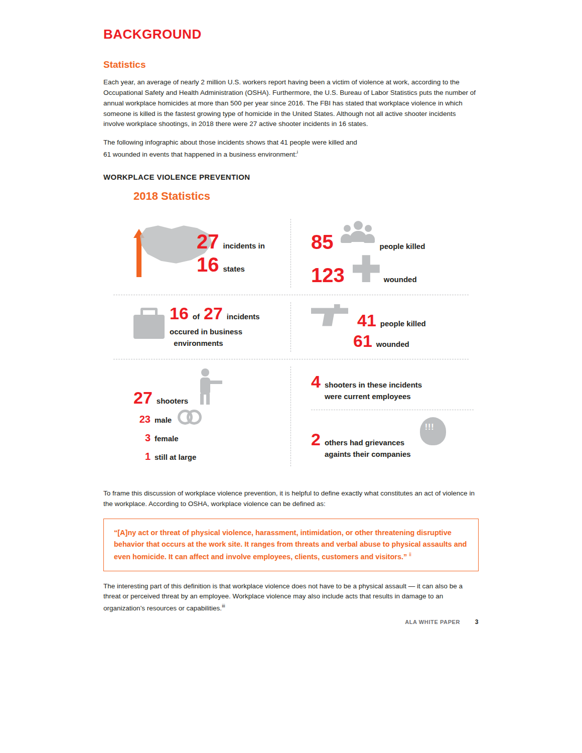BACKGROUND
Statistics
Each year, an average of nearly 2 million U.S. workers report having been a victim of violence at work, according to the Occupational Safety and Health Administration (OSHA). Furthermore, the U.S. Bureau of Labor Statistics puts the number of annual workplace homicides at more than 500 per year since 2016. The FBI has stated that workplace violence in which someone is killed is the fastest growing type of homicide in the United States. Although not all active shooter incidents involve workplace shootings, in 2018 there were 27 active shooter incidents in 16 states.
The following infographic about those incidents shows that 41 people were killed and
61 wounded in events that happened in a business environment:i
WORKPLACE VIOLENCE PREVENTION
2018 Statistics
27 incidents in
16 states
85 people killed
123 wounded
16 of 27 incidents
occured in business
environments
41 people killed
61 wounded
27 shooters
23 male
3 female
1 still at large
4 shooters in these incidents
were current employees
2 others had grievances
againts their companies
To frame this discussion of workplace violence prevention, it is helpful to define exactly what constitutes an act of violence in the workplace. According to OSHA, workplace violence can be defined as:
“[A]ny act or threat of physical violence, harassment, intimidation, or other threatening disruptive behavior that occurs at the work site. It ranges from threats and verbal abuse to physical assaults and even homicide. It can affect and involve employees, clients, customers and visitors.” ii
The interesting part of this definition is that workplace violence does not have to be a physical assault — it can also be a threat or perceived threat by an employee. Workplace violence may also include acts that results in damage to an organization’s resources or capabilities.iii
ALA WHITE PAPER 3